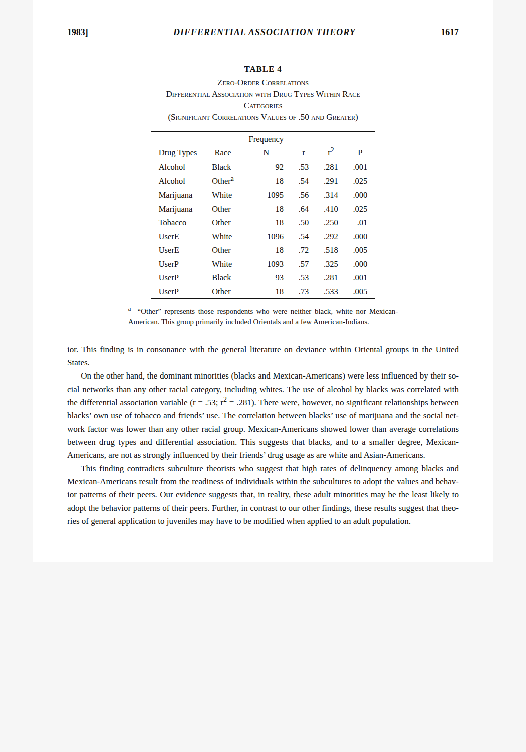1983] Differential Association Theory 1617
TABLE 4
Zero-Order Correlations
Differential Association with Drug Types Within Race
Categories
(Significant Correlations Values of .50 and Greater)
| | | Frequency | | | |
| --- | --- | --- | --- | --- | --- |
| Drug Types | Race | N | r | r 2 | P |
| Alcohol | Black | 92 | .53 | .281 | .001 |
| Alcohol | Other a | 18 | .54 | .291 | .025 |
| Marijuana | White | 1095 | .56 | .314 | .000 |
| Marijuana | Other | 18 | .64 | .410 | .025 |
| Tobacco | Other | 18 | .50 | .250 | .01 |
| UserE | White | 1096 | .54 | .292 | .000 |
| UserE | Other | 18 | .72 | .518 | .005 |
| UserP | White | 1093 | .57 | .325 | .000 |
| UserP | Black | 93 | .53 | .281 | .001 |
| UserP | Other | 18 | .73 | .533 | .005 |
a “Other” represents those respondents who were neither black, white nor Mexican-American. This group primarily included Orientals and a few American-Indians.
ior. This finding is in consonance with the general literature on deviance within Oriental groups in the United States.
On the other hand, the dominant minorities (blacks and Mexican-Americans) were less influenced by their social networks than any other racial category, including whites. The use of alcohol by blacks was correlated with the differential association variable (r = .53; r2 = .281). There were, however, no significant relationships between blacks’ own use of tobacco and friends’ use. The correlation between blacks’ use of marijuana and the social network factor was lower than any other racial group. Mexican-Americans showed lower than average correlations between drug types and differential association. This suggests that blacks, and to a smaller degree, Mexican-Americans, are not as strongly influenced by their friends’ drug usage as are white and Asian-Americans.
This finding contradicts subculture theorists who suggest that high rates of delinquency among blacks and Mexican-Americans result from the readiness of individuals within the subcultures to adopt the values and behavior patterns of their peers. Our evidence suggests that, in reality, these adult minorities may be the least likely to adopt the behavior patterns of their peers. Further, in contrast to our other findings, these results suggest that theories of general application to juveniles may have to be modified when applied to an adult population.